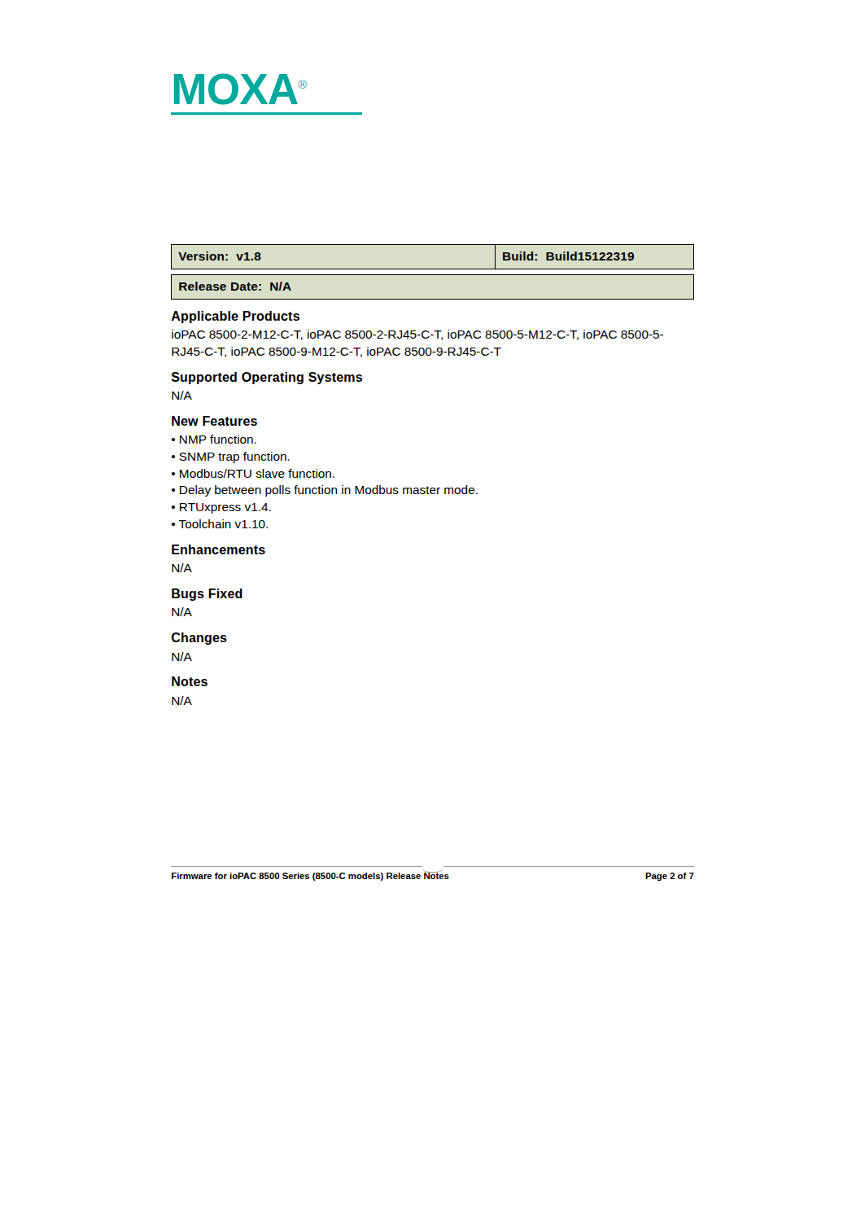MOXA®
| Version: v1.8 | Build: Build15122319 |
| Release Date: N/A |
Applicable Products
ioPAC 8500-2-M12-C-T, ioPAC 8500-2-RJ45-C-T, ioPAC 8500-5-M12-C-T, ioPAC 8500-5-RJ45-C-T, ioPAC 8500-9-M12-C-T, ioPAC 8500-9-RJ45-C-T
Supported Operating Systems
N/A
New Features
• NMP function.
• SNMP trap function.
• Modbus/RTU slave function.
• Delay between polls function in Modbus master mode.
• RTUxpress v1.4.
• Toolchain v1.10.
Enhancements
N/A
Bugs Fixed
N/A
Changes
N/A
Notes
N/A
Firmware for ioPAC 8500 Series (8500-C models) Release Notes Page 2 of 7